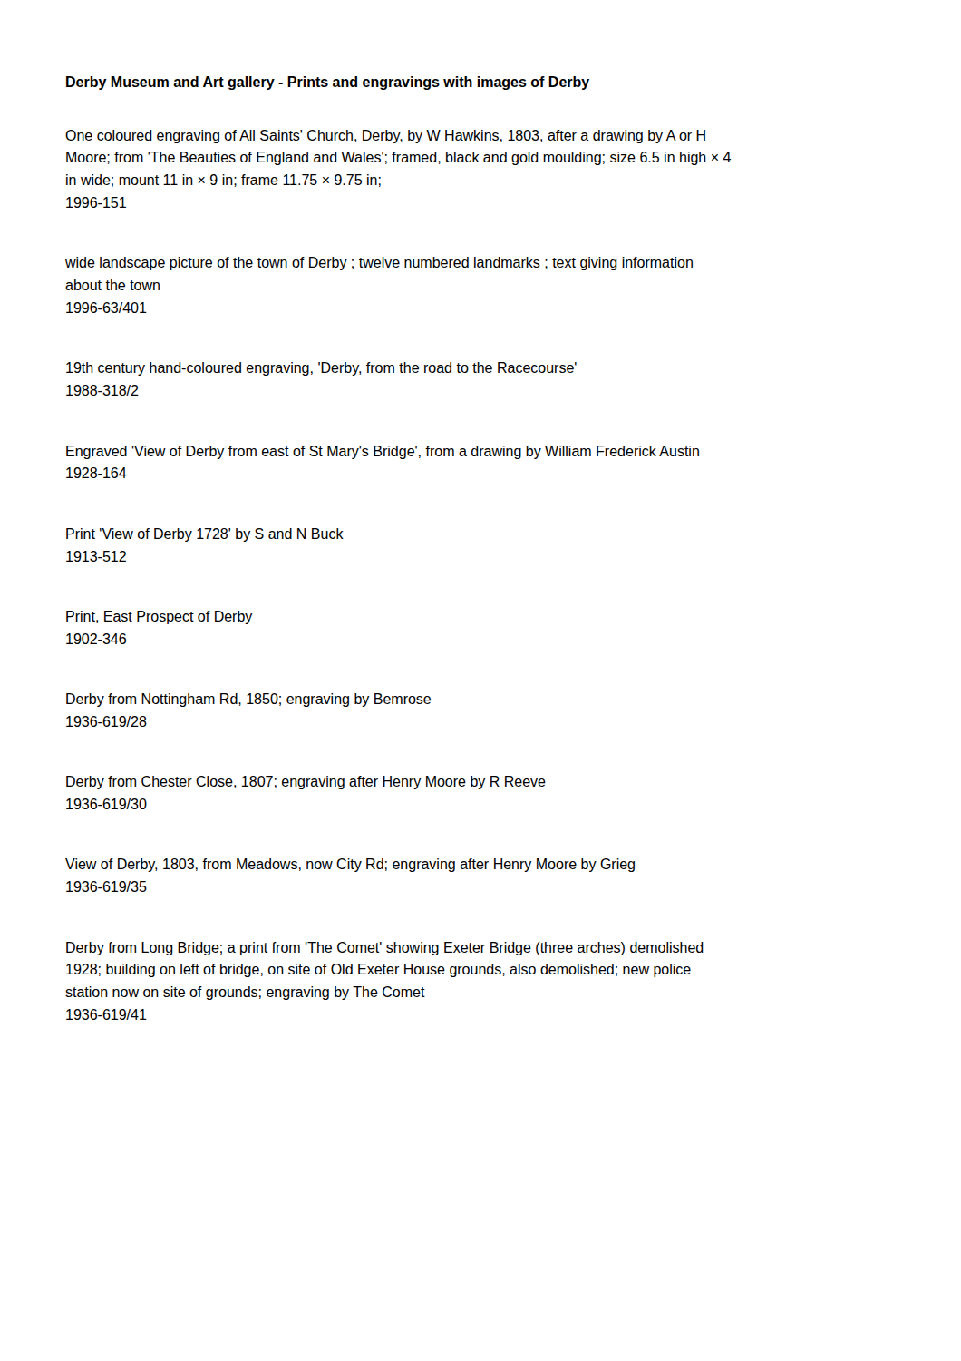Derby Museum and Art gallery - Prints and engravings with images of Derby
One coloured engraving of All Saints' Church, Derby, by W Hawkins, 1803, after a drawing by A or H Moore; from 'The Beauties of England and Wales'; framed, black and gold moulding; size 6.5 in high × 4 in wide; mount 11 in × 9 in; frame 11.75 × 9.75 in;
1996-151
wide landscape picture of the town of Derby ; twelve numbered landmarks ; text giving information about the town
1996-63/401
19th century hand-coloured engraving, 'Derby, from the road to the Racecourse'
1988-318/2
Engraved 'View of Derby from east of St Mary's Bridge', from a drawing by William Frederick Austin
1928-164
Print 'View of Derby 1728' by S and N Buck
1913-512
Print, East Prospect of Derby
1902-346
Derby from Nottingham Rd, 1850; engraving by Bemrose
1936-619/28
Derby from Chester Close, 1807; engraving after Henry Moore by R Reeve
1936-619/30
View of Derby, 1803, from Meadows, now City Rd; engraving after Henry Moore by Grieg
1936-619/35
Derby from Long Bridge; a print from 'The Comet' showing Exeter Bridge (three arches) demolished 1928; building on left of bridge, on site of Old Exeter House grounds, also demolished; new police station now on site of grounds; engraving by The Comet
1936-619/41